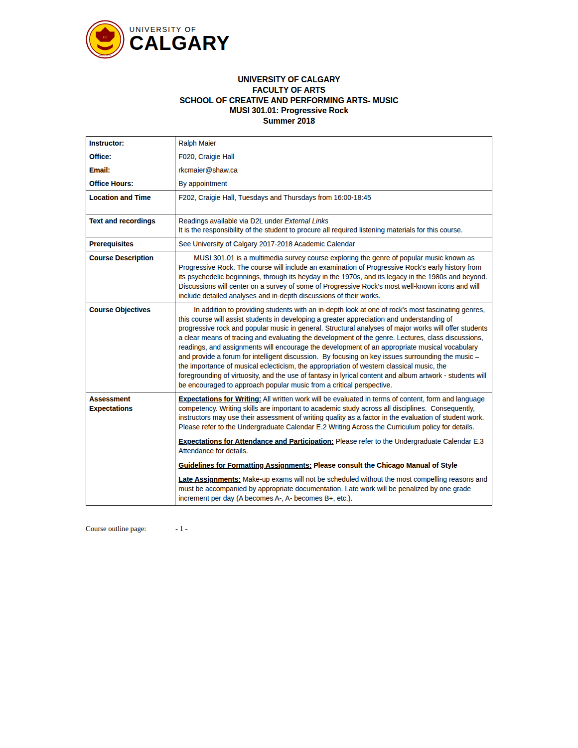UC MO SUIS JE
UNIVERSITY OF CALGARY
UNIVERSITY OF CALGARY
FACULTY OF ARTS
SCHOOL OF CREATIVE AND PERFORMING ARTS- MUSIC
MUSI 301.01: Progressive Rock
Summer 2018
| Instructor: | Ralph Maier |
| Office: | F020, Craigie Hall |
| Email: | rkcmaier@shaw.ca |
| Office Hours: | By appointment |
| Location and Time | F202, Craigie Hall, Tuesdays and Thursdays from 16:00-18:45 |
| Text and recordings | Readings available via D2L under External Links It is the responsibility of the student to procure all required listening materials for this course. |
| Prerequisites | See University of Calgary 2017-2018 Academic Calendar |
| Course Description | MUSI 301.01 is a multimedia survey course exploring the genre of popular music known as Progressive Rock. The course will include an examination of Progressive Rock's early history from its psychedelic beginnings, through its heyday in the 1970s, and its legacy in the 1980s and beyond. Discussions will center on a survey of some of Progressive Rock's most well-known icons and will include detailed analyses and in-depth discussions of their works. |
| Course Objectives | In addition to providing students with an in-depth look at one of rock's most fascinating genres, this course will assist students in developing a greater appreciation and understanding of progressive rock and popular music in general. Structural analyses of major works will offer students a clear means of tracing and evaluating the development of the genre. Lectures, class discussions, readings, and assignments will encourage the development of an appropriate musical vocabulary and provide a forum for intelligent discussion. By focusing on key issues surrounding the music – the importance of musical eclecticism, the appropriation of western classical music, the foregrounding of virtuosity, and the use of fantasy in lyrical content and album artwork - students will be encouraged to approach popular music from a critical perspective. |
| Assessment Expectations | Expectations for Writing: All written work will be evaluated in terms of content, form and language competency. Writing skills are important to academic study across all disciplines. Consequently, instructors may use their assessment of writing quality as a factor in the evaluation of student work. Please refer to the Undergraduate Calendar E.2 Writing Across the Curriculum policy for details. Expectations for Attendance and Participation: Please refer to the Undergraduate Calendar E.3 Attendance for details. Guidelines for Formatting Assignments: Please consult the Chicago Manual of Style Late Assignments: Make-up exams will not be scheduled without the most compelling reasons and must be accompanied by appropriate documentation. Late work will be penalized by one grade increment per day (A becomes A-, A- becomes B+, etc.). |
Course outline page: - 1 -